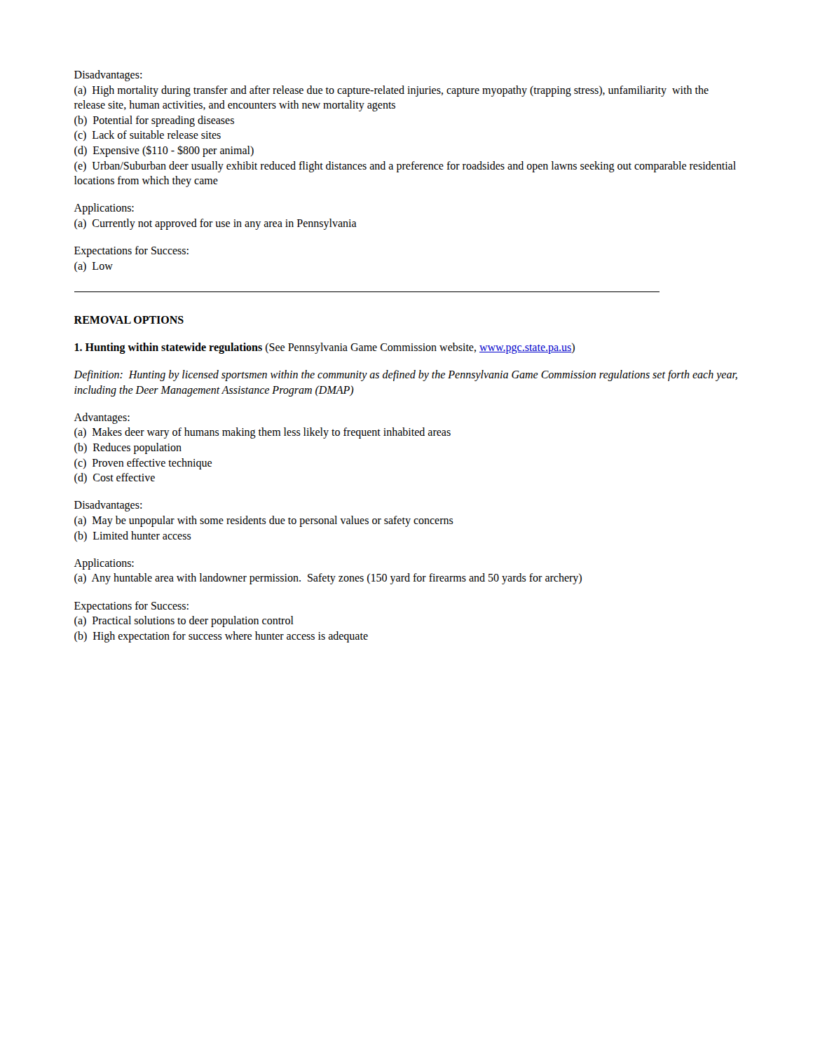Disadvantages:
(a) High mortality during transfer and after release due to capture-related injuries, capture myopathy (trapping stress), unfamiliarity with the release site, human activities, and encounters with new mortality agents
(b) Potential for spreading diseases
(c) Lack of suitable release sites
(d) Expensive ($110 - $800 per animal)
(e) Urban/Suburban deer usually exhibit reduced flight distances and a preference for roadsides and open lawns seeking out comparable residential locations from which they came
Applications:
(a) Currently not approved for use in any area in Pennsylvania
Expectations for Success:
(a) Low
REMOVAL OPTIONS
1. Hunting within statewide regulations (See Pennsylvania Game Commission website, www.pgc.state.pa.us)
Definition: Hunting by licensed sportsmen within the community as defined by the Pennsylvania Game Commission regulations set forth each year, including the Deer Management Assistance Program (DMAP)
Advantages:
(a) Makes deer wary of humans making them less likely to frequent inhabited areas
(b) Reduces population
(c) Proven effective technique
(d) Cost effective
Disadvantages:
(a) May be unpopular with some residents due to personal values or safety concerns
(b) Limited hunter access
Applications:
(a) Any huntable area with landowner permission. Safety zones (150 yard for firearms and 50 yards for archery)
Expectations for Success:
(a) Practical solutions to deer population control
(b) High expectation for success where hunter access is adequate